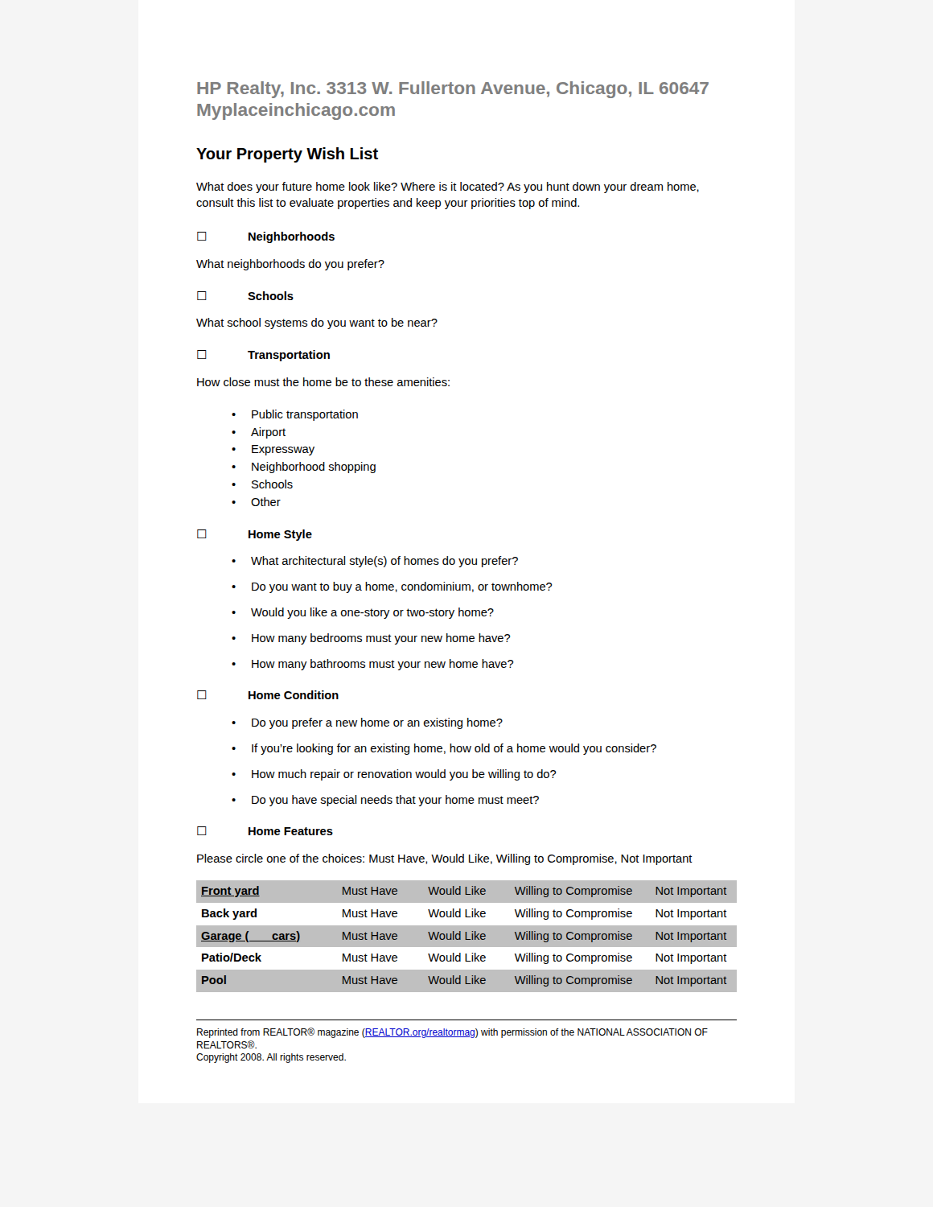HP Realty, Inc. 3313 W. Fullerton Avenue, Chicago, IL 60647 Myplaceinchicago.com
Your Property Wish List
What does your future home look like? Where is it located? As you hunt down your dream home, consult this list to evaluate properties and keep your priorities top of mind.
☐Neighborhoods
What neighborhoods do you prefer?
☐Schools
What school systems do you want to be near?
☐Transportation
How close must the home be to these amenities:
Public transportation
Airport
Expressway
Neighborhood shopping
Schools
Other
☐Home Style
What architectural style(s) of homes do you prefer?
Do you want to buy a home, condominium, or townhome?
Would you like a one-story or two-story home?
How many bedrooms must your new home have?
How many bathrooms must your new home have?
☐Home Condition
Do you prefer a new home or an existing home?
If you’re looking for an existing home, how old of a home would you consider?
How much repair or renovation would you be willing to do?
Do you have special needs that your home must meet?
☐Home Features
Please circle one of the choices: Must Have, Would Like, Willing to Compromise, Not Important
| Front yard | Must Have | Would Like | Willing to Compromise | Not Important |
| Back yard | Must Have | Would Like | Willing to Compromise | Not Important |
| Garage ( __ cars) | Must Have | Would Like | Willing to Compromise | Not Important |
| Patio/Deck | Must Have | Would Like | Willing to Compromise | Not Important |
| Pool | Must Have | Would Like | Willing to Compromise | Not Important |
Reprinted from REALTOR® magazine (REALTOR.org/realtormag) with permission of the NATIONAL ASSOCIATION OF REALTORS®.
Copyright 2008. All rights reserved.